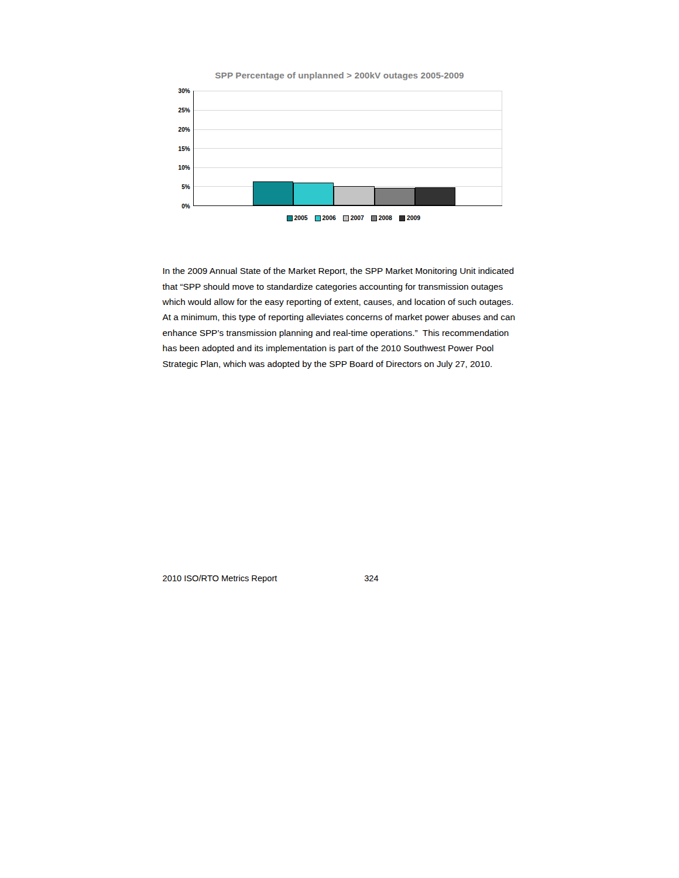SPP Percentage of unplanned > 200kV outages 2005-2009
30%
25%
20%
15%
10%
5%
0%
2005
2006
2007
2008
2009
In the 2009 Annual State of the Market Report, the SPP Market Monitoring Unit indicated that “SPP should move to standardize categories accounting for transmission outages which would allow for the easy reporting of extent, causes, and location of such outages. At a minimum, this type of reporting alleviates concerns of market power abuses and can enhance SPP’s transmission planning and real-time operations.” This recommendation has been adopted and its implementation is part of the 2010 Southwest Power Pool Strategic Plan, which was adopted by the SPP Board of Directors on July 27, 2010.
2010 ISO/RTO Metrics Report
324